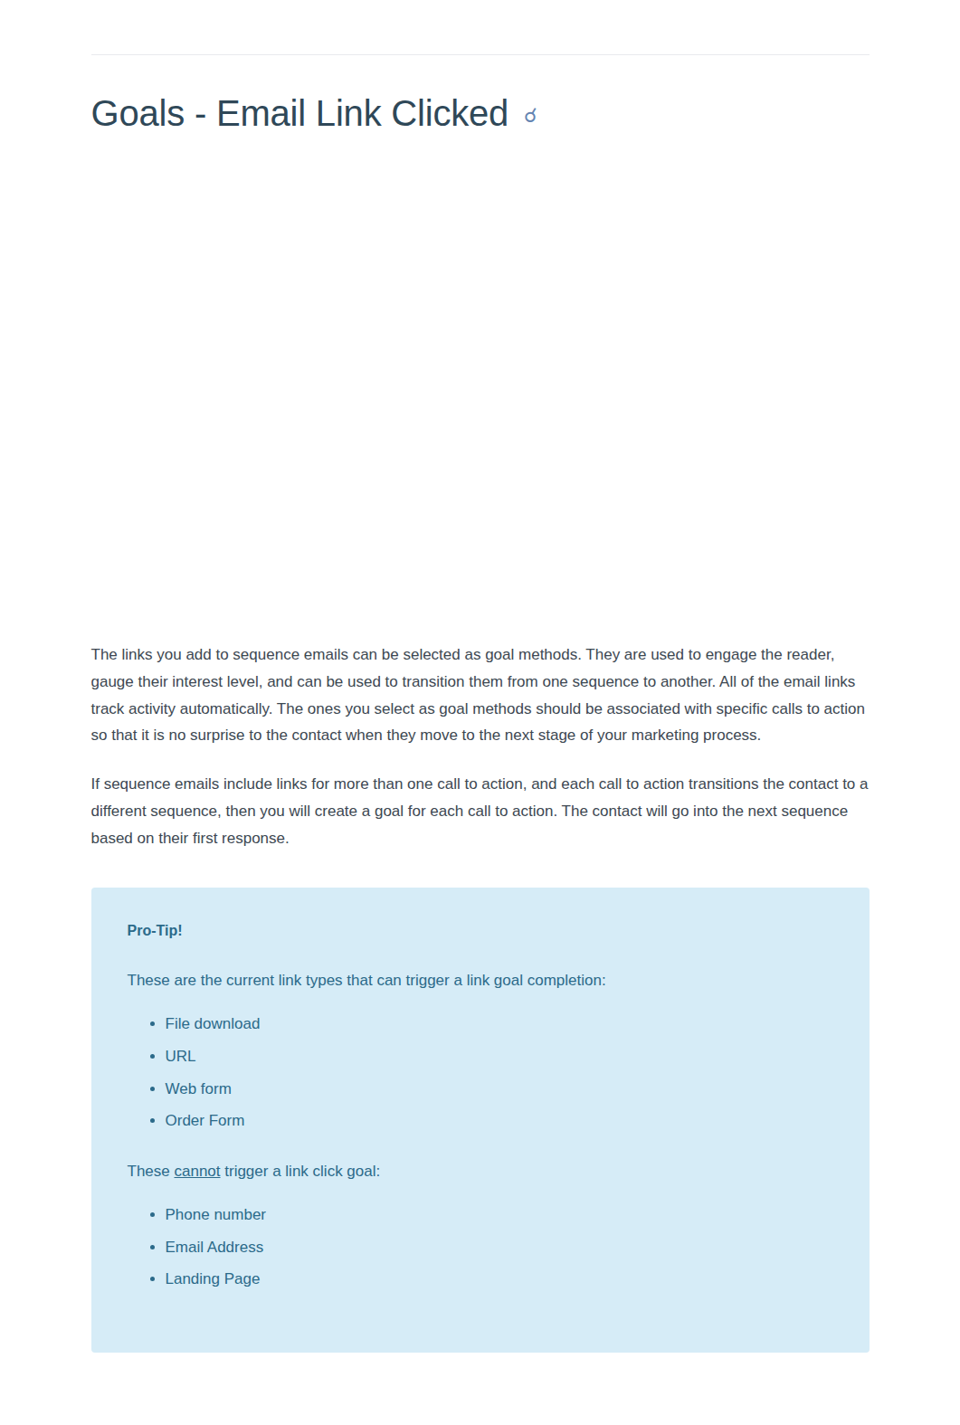Goals - Email Link Clicked ☌
The links you add to sequence emails can be selected as goal methods. They are used to engage the reader, gauge their interest level, and can be used to transition them from one sequence to another. All of the email links track activity automatically. The ones you select as goal methods should be associated with specific calls to action so that it is no surprise to the contact when they move to the next stage of your marketing process.
If sequence emails include links for more than one call to action, and each call to action transitions the contact to a different sequence, then you will create a goal for each call to action. The contact will go into the next sequence based on their first response.
Pro-Tip!
These are the current link types that can trigger a link goal completion:
File download
URL
Web form
Order Form
These cannot trigger a link click goal:
Phone number
Email Address
Landing Page